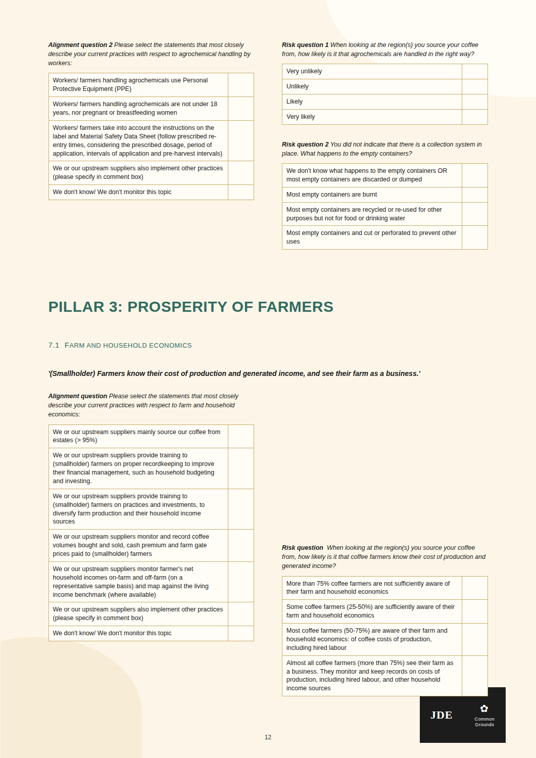Alignment question 2 Please select the statements that most closely describe your current practices with respect to agrochemical handling by workers:
| Workers/ farmers handling agrochemicals use Personal Protective Equipment (PPE) | |
| Workers/ farmers handling agrochemicals are not under 18 years, nor pregnant or breastfeeding women | |
| Workers/ farmers take into account the instructions on the label and Material Safety Data Sheet (follow prescribed re-entry times, considering the prescribed dosage, period of application, intervals of application and pre-harvest intervals) | |
| We or our upstream suppliers also implement other practices (please specify in comment box) | |
| We don't know/ We don't monitor this topic | |
Risk question 1 When looking at the region(s) you source your coffee from, how likely is it that agrochemicals are handled in the right way?
| Very unlikely | |
| Unlikely | |
| Likely | |
| Very likely | |
Risk question 2 You did not indicate that there is a collection system in place. What happens to the empty containers?
| We don't know what happens to the empty containers OR most empty containers are discarded or dumped | |
| Most empty containers are burnt | |
| Most empty containers are recycled or re-used for other purposes but not for food or drinking water | |
| Most empty containers and cut or perforated to prevent other uses | |
PILLAR 3: PROSPERITY OF FARMERS
7.1 FARM AND HOUSEHOLD ECONOMICS
'(Smallholder) Farmers know their cost of production and generated income, and see their farm as a business.'
Alignment question Please select the statements that most closely describe your current practices with respect to farm and household economics:
| We or our upstream suppliers mainly source our coffee from estates (> 95%) | |
| We or our upstream suppliers provide training to (smallholder) farmers on proper recordkeeping to improve their financial management, such as household budgeting and investing. | |
| We or our upstream suppliers provide training to (smallholder) farmers on practices and investments, to diversify farm production and their household income sources | |
| We or our upstream suppliers monitor and record coffee volumes bought and sold, cash premium and farm gate prices paid to (smallholder) farmers | |
| We or our upstream suppliers monitor farmer's net household incomes on-farm and off-farm (on a representative sample basis) and map against the living income benchmark (where available) | |
| We or our upstream suppliers also implement other practices (please specify in comment box) | |
| We don't know/ We don't monitor this topic | |
Risk question When looking at the region(s) you source your coffee from, how likely is it that coffee farmers know their cost of production and generated income?
| More than 75% coffee farmers are not sufficiently aware of their farm and household economics | |
| Some coffee farmers (25-50%) are sufficiently aware of their farm and household economics | |
| Most coffee farmers (50-75%) are aware of their farm and household economics: of coffee costs of production, including hired labour | |
| Almost all coffee farmers (more than 75%) see their farm as a business. They monitor and keep records on costs of production, including hired labour, and other household income sources | |
12
JDE
✿Common
Grounds